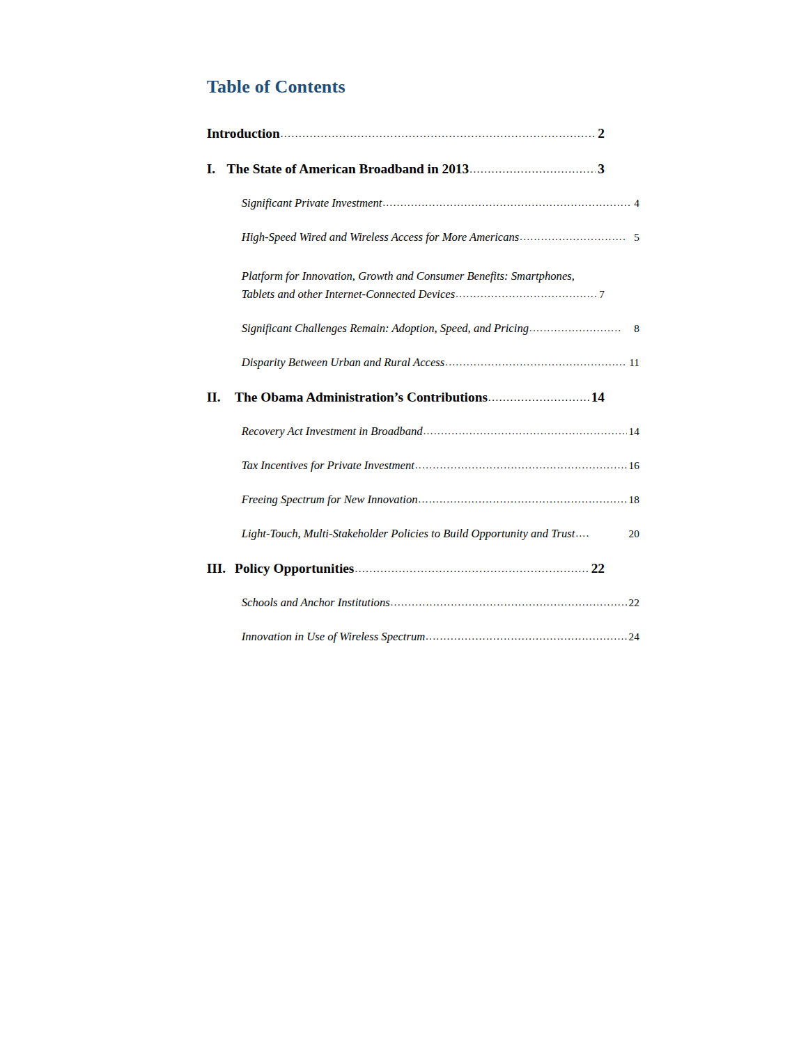Table of Contents
Introduction ........................................................................................................... 2
I. The State of American Broadband in 2013 ................................................. 3
Significant Private Investment .................................................................................... 4
High-Speed Wired and Wireless Access for More Americans .............................. 5
Platform for Innovation, Growth and Consumer Benefits: Smartphones,
Tablets and other Internet-Connected Devices ....................................................... 7
Significant Challenges Remain: Adoption, Speed, and Pricing .......................... 8
Disparity Between Urban and Rural Access ........................................................... 11
II. The Obama Administration’s Contributions ........................................... 14
Recovery Act Investment in Broadband ................................................................ 14
Tax Incentives for Private Investment .................................................................... 16
Freeing Spectrum for New Innovation .................................................................... 18
Light-Touch, Multi-Stakeholder Policies to Build Opportunity and Trust .... 20
III. Policy Opportunities ..................................................................................... 22
Schools and Anchor Institutions .............................................................................. 22
Innovation in Use of Wireless Spectrum .................................................................. 24